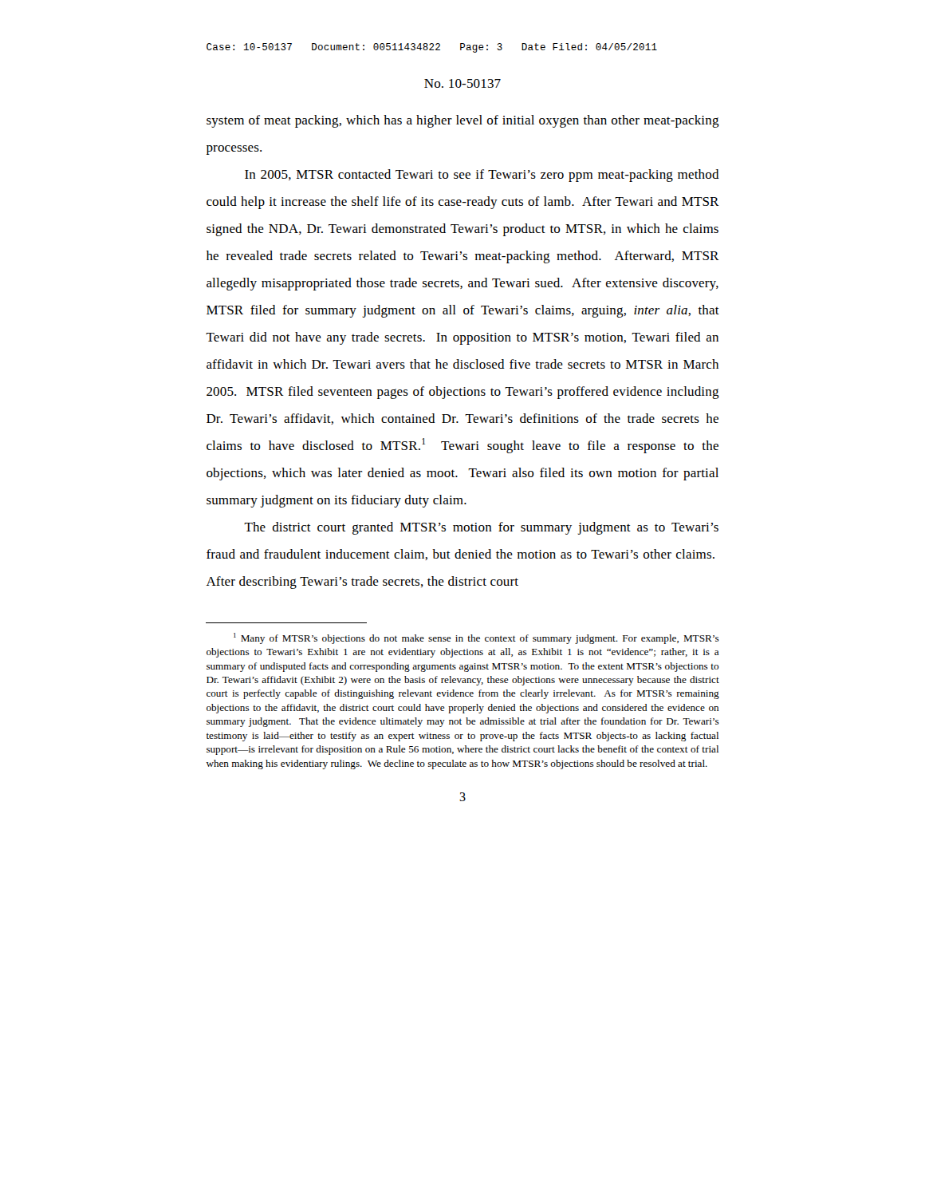Case: 10-50137 Document: 00511434822 Page: 3 Date Filed: 04/05/2011
No. 10-50137
system of meat packing, which has a higher level of initial oxygen than other meat-packing processes.
In 2005, MTSR contacted Tewari to see if Tewari’s zero ppm meat-packing method could help it increase the shelf life of its case-ready cuts of lamb. After Tewari and MTSR signed the NDA, Dr. Tewari demonstrated Tewari’s product to MTSR, in which he claims he revealed trade secrets related to Tewari’s meat-packing method. Afterward, MTSR allegedly misappropriated those trade secrets, and Tewari sued. After extensive discovery, MTSR filed for summary judgment on all of Tewari’s claims, arguing, inter alia, that Tewari did not have any trade secrets. In opposition to MTSR’s motion, Tewari filed an affidavit in which Dr. Tewari avers that he disclosed five trade secrets to MTSR in March 2005. MTSR filed seventeen pages of objections to Tewari’s proffered evidence including Dr. Tewari’s affidavit, which contained Dr. Tewari’s definitions of the trade secrets he claims to have disclosed to MTSR.1 Tewari sought leave to file a response to the objections, which was later denied as moot. Tewari also filed its own motion for partial summary judgment on its fiduciary duty claim.
The district court granted MTSR’s motion for summary judgment as to Tewari’s fraud and fraudulent inducement claim, but denied the motion as to Tewari’s other claims. After describing Tewari’s trade secrets, the district court
1 Many of MTSR’s objections do not make sense in the context of summary judgment. For example, MTSR’s objections to Tewari’s Exhibit 1 are not evidentiary objections at all, as Exhibit 1 is not “evidence”; rather, it is a summary of undisputed facts and corresponding arguments against MTSR’s motion. To the extent MTSR’s objections to Dr. Tewari’s affidavit (Exhibit 2) were on the basis of relevancy, these objections were unnecessary because the district court is perfectly capable of distinguishing relevant evidence from the clearly irrelevant. As for MTSR’s remaining objections to the affidavit, the district court could have properly denied the objections and considered the evidence on summary judgment. That the evidence ultimately may not be admissible at trial after the foundation for Dr. Tewari’s testimony is laid—either to testify as an expert witness or to prove-up the facts MTSR objects-to as lacking factual support—is irrelevant for disposition on a Rule 56 motion, where the district court lacks the benefit of the context of trial when making his evidentiary rulings. We decline to speculate as to how MTSR’s objections should be resolved at trial.
3